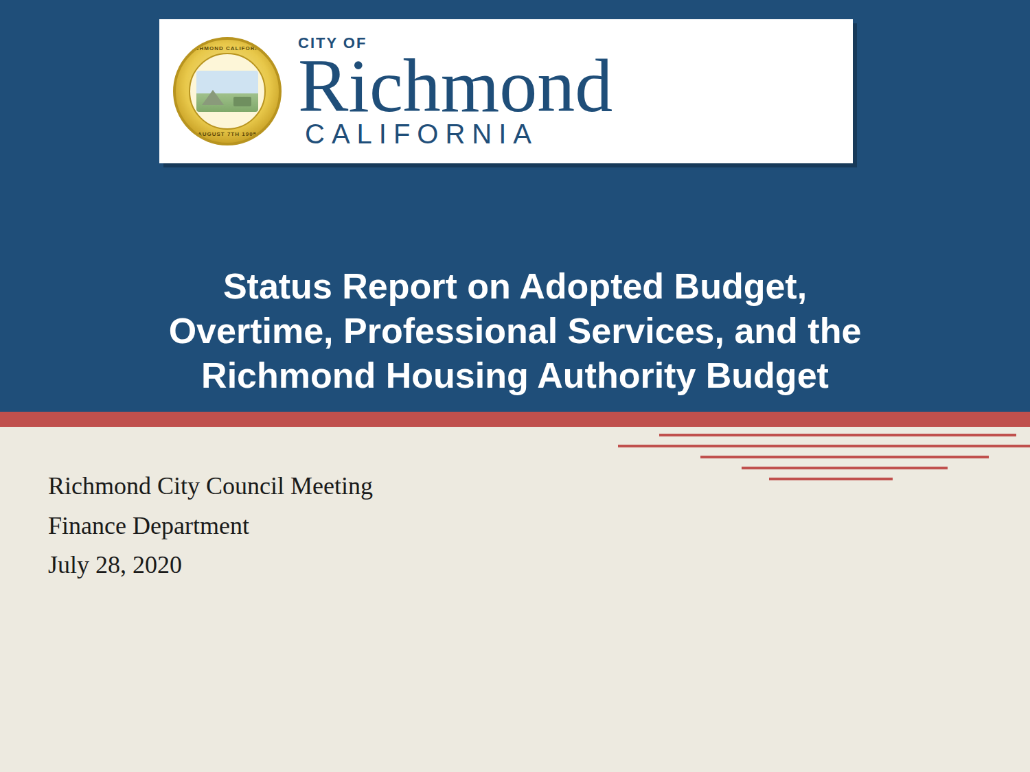RICHMOND CALIFORNIA
AUGUST 7TH 1905
CITY OF
Richmond CALIFORNIA
Status Report on Adopted Budget,
Overtime, Professional Services, and the
Richmond Housing Authority Budget
Richmond City Council Meeting
Finance Department
July 28, 2020